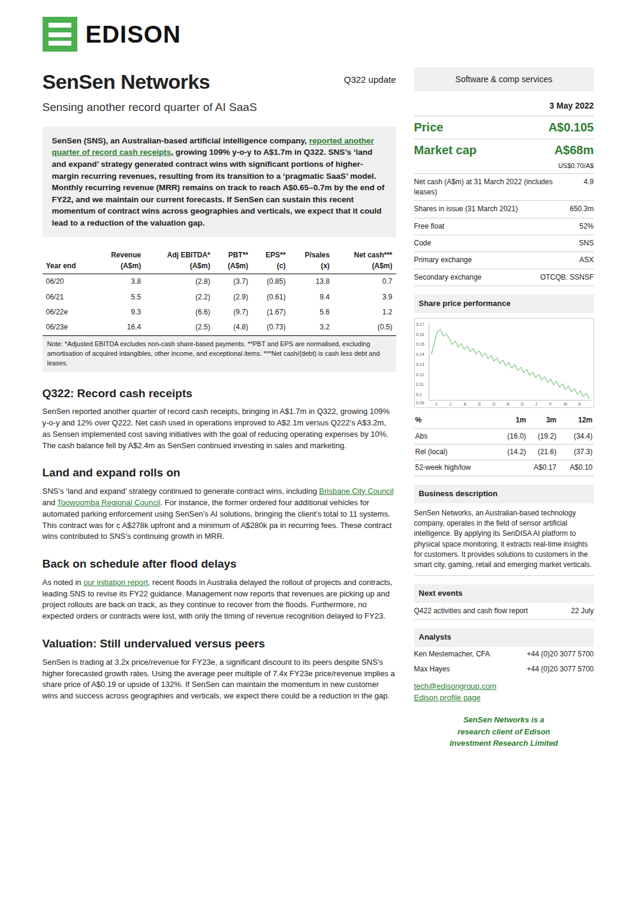EDISON
SenSen Networks
Q322 update
Sensing another record quarter of AI SaaS
SenSen (SNS), an Australian-based artificial intelligence company, reported another quarter of record cash receipts, growing 109% y-o-y to A$1.7m in Q322. SNS’s ‘land and expand’ strategy generated contract wins with significant portions of higher-margin recurring revenues, resulting from its transition to a ‘pragmatic SaaS’ model. Monthly recurring revenue (MRR) remains on track to reach A$0.65–0.7m by the end of FY22, and we maintain our current forecasts. If SenSen can sustain this recent momentum of contract wins across geographies and verticals, we expect that it could lead to a reduction of the valuation gap.
| Year end | Revenue (A$m) | Adj EBITDA* (A$m) | PBT** (A$m) | EPS** (c) | P/sales (x) | Net cash*** (A$m) |
| --- | --- | --- | --- | --- | --- | --- |
| 06/20 | 3.8 | (2.8) | (3.7) | (0.85) | 13.8 | 0.7 |
| 06/21 | 5.5 | (2.2) | (2.9) | (0.61) | 9.4 | 3.9 |
| 06/22e | 9.3 | (6.6) | (9.7) | (1.67) | 5.6 | 1.2 |
| 06/23e | 16.4 | (2.5) | (4.8) | (0.73) | 3.2 | (0.5) |
Note: *Adjusted EBITDA excludes non-cash share-based payments. **PBT and EPS are normalised, excluding amortisation of acquired intangibles, other income, and exceptional items. ***Net cash/(debt) is cash less debt and leases.
Q322: Record cash receipts
SenSen reported another quarter of record cash receipts, bringing in A$1.7m in Q322, growing 109% y-o-y and 12% over Q222. Net cash used in operations improved to A$2.1m versus Q222’s A$3.2m, as Sensen implemented cost saving initiatives with the goal of reducing operating expenses by 10%. The cash balance fell by A$2.4m as SenSen continued investing in sales and marketing.
Land and expand rolls on
SNS’s ‘land and expand’ strategy continued to generate contract wins, including Brisbane City Council and Toowoomba Regional Council. For instance, the former ordered four additional vehicles for automated parking enforcement using SenSen’s AI solutions, bringing the client’s total to 11 systems. This contract was for c A$278k upfront and a minimum of A$280k pa in recurring fees. These contract wins contributed to SNS’s continuing growth in MRR.
Back on schedule after flood delays
As noted in our initiation report, recent floods in Australia delayed the rollout of projects and contracts, leading SNS to revise its FY22 guidance. Management now reports that revenues are picking up and project rollouts are back on track, as they continue to recover from the floods. Furthermore, no expected orders or contracts were lost, with only the timing of revenue recognition delayed to FY23.
Valuation: Still undervalued versus peers
SenSen is trading at 3.2x price/revenue for FY23e, a significant discount to its peers despite SNS’s higher forecasted growth rates. Using the average peer multiple of 7.4x FY23e price/revenue implies a share price of A$0.19 or upside of 132%. If SenSen can maintain the momentum in new customer wins and success across geographies and verticals, we expect there could be a reduction in the gap.
Software & comp services
3 May 2022
Price A$0.105
Market cap A$68m
US$0.70/A$
Net cash (A$m) at 31 March 2022 (includes leases) 4.9
Shares in issue (31 March 2021) 650.3m
Free float 52%
Code SNS
Primary exchange ASX
Secondary exchange OTCQB: SSNSF
Share price performance
0.17 0.16 0.15 0.14 0.13 0.12 0.11 0.1 0.09 J J A S O N D J F M A
| % | 1m | 3m | 12m |
| --- | --- | --- | --- |
| Abs | (16.0) | (19.2) | (34.4) |
| Rel (local) | (14.2) | (21.6) | (37.3) |
| 52-week high/low | A$0.17 | A$0.10 |
Business description
SenSen Networks, an Australian-based technology company, operates in the field of sensor artificial intelligence. By applying its SenDISA AI platform to physical space monitoring, it extracts real-time insights for customers. It provides solutions to customers in the smart city, gaming, retail and emerging market verticals.
Next events
Q422 activities and cash flow report 22 July
Analysts
Ken Mestemacher, CFA+44 (0)20 3077 5700
Max Hayes+44 (0)20 3077 5700
tech@edisongroup.com
Edison profile page
SenSen Networks is a
research client of Edison
Investment Research Limited